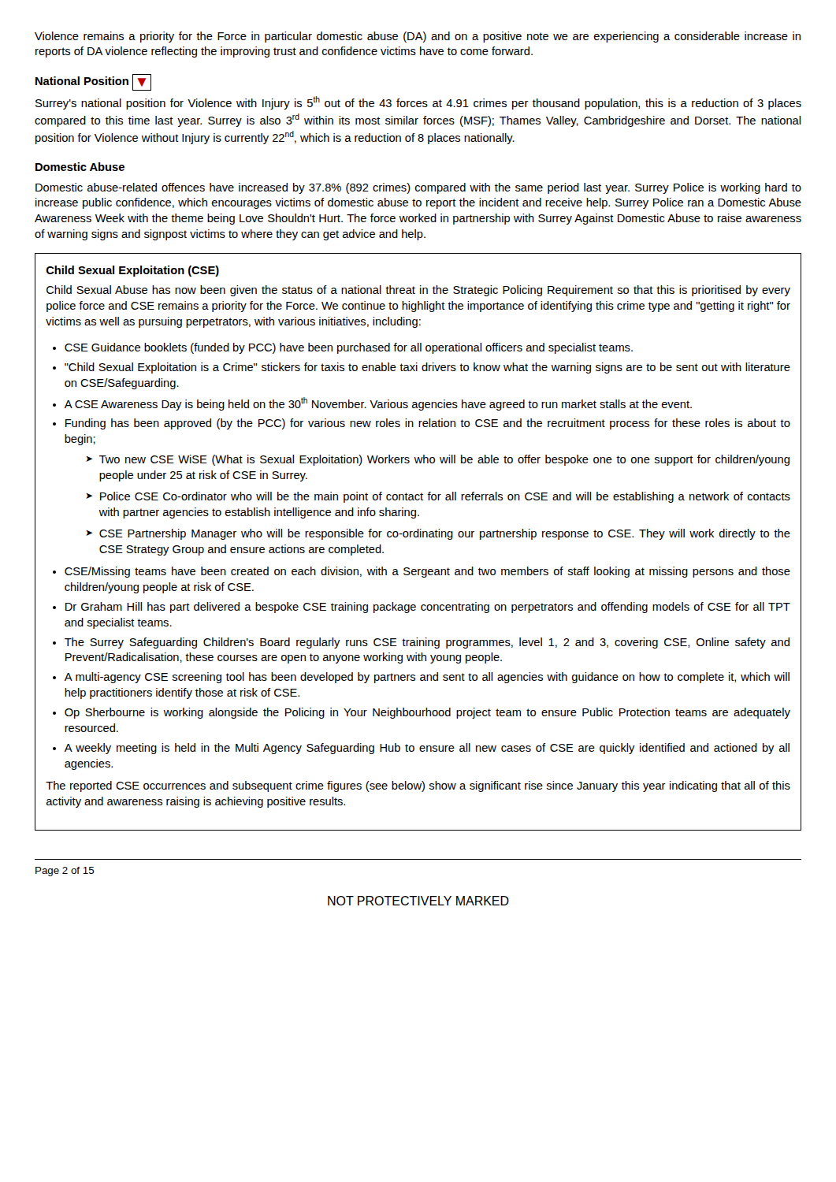Violence remains a priority for the Force in particular domestic abuse (DA) and on a positive note we are experiencing a considerable increase in reports of DA violence reflecting the improving trust and confidence victims have to come forward.
National Position ▼
Surrey's national position for Violence with Injury is 5th out of the 43 forces at 4.91 crimes per thousand population, this is a reduction of 3 places compared to this time last year. Surrey is also 3rd within its most similar forces (MSF); Thames Valley, Cambridgeshire and Dorset. The national position for Violence without Injury is currently 22nd, which is a reduction of 8 places nationally.
Domestic Abuse
Domestic abuse-related offences have increased by 37.8% (892 crimes) compared with the same period last year. Surrey Police is working hard to increase public confidence, which encourages victims of domestic abuse to report the incident and receive help. Surrey Police ran a Domestic Abuse Awareness Week with the theme being Love Shouldn't Hurt. The force worked in partnership with Surrey Against Domestic Abuse to raise awareness of warning signs and signpost victims to where they can get advice and help.
Child Sexual Exploitation (CSE)
Child Sexual Abuse has now been given the status of a national threat in the Strategic Policing Requirement so that this is prioritised by every police force and CSE remains a priority for the Force. We continue to highlight the importance of identifying this crime type and "getting it right" for victims as well as pursuing perpetrators, with various initiatives, including:
CSE Guidance booklets (funded by PCC) have been purchased for all operational officers and specialist teams.
"Child Sexual Exploitation is a Crime" stickers for taxis to enable taxi drivers to know what the warning signs are to be sent out with literature on CSE/Safeguarding.
A CSE Awareness Day is being held on the 30th November. Various agencies have agreed to run market stalls at the event.
Funding has been approved (by the PCC) for various new roles in relation to CSE and the recruitment process for these roles is about to begin;
Two new CSE WiSE (What is Sexual Exploitation) Workers who will be able to offer bespoke one to one support for children/young people under 25 at risk of CSE in Surrey.
Police CSE Co-ordinator who will be the main point of contact for all referrals on CSE and will be establishing a network of contacts with partner agencies to establish intelligence and info sharing.
CSE Partnership Manager who will be responsible for co-ordinating our partnership response to CSE. They will work directly to the CSE Strategy Group and ensure actions are completed.
CSE/Missing teams have been created on each division, with a Sergeant and two members of staff looking at missing persons and those children/young people at risk of CSE.
Dr Graham Hill has part delivered a bespoke CSE training package concentrating on perpetrators and offending models of CSE for all TPT and specialist teams.
The Surrey Safeguarding Children's Board regularly runs CSE training programmes, level 1, 2 and 3, covering CSE, Online safety and Prevent/Radicalisation, these courses are open to anyone working with young people.
A multi-agency CSE screening tool has been developed by partners and sent to all agencies with guidance on how to complete it, which will help practitioners identify those at risk of CSE.
Op Sherbourne is working alongside the Policing in Your Neighbourhood project team to ensure Public Protection teams are adequately resourced.
A weekly meeting is held in the Multi Agency Safeguarding Hub to ensure all new cases of CSE are quickly identified and actioned by all agencies.
The reported CSE occurrences and subsequent crime figures (see below) show a significant rise since January this year indicating that all of this activity and awareness raising is achieving positive results.
Page 2 of 15
NOT PROTECTIVELY MARKED